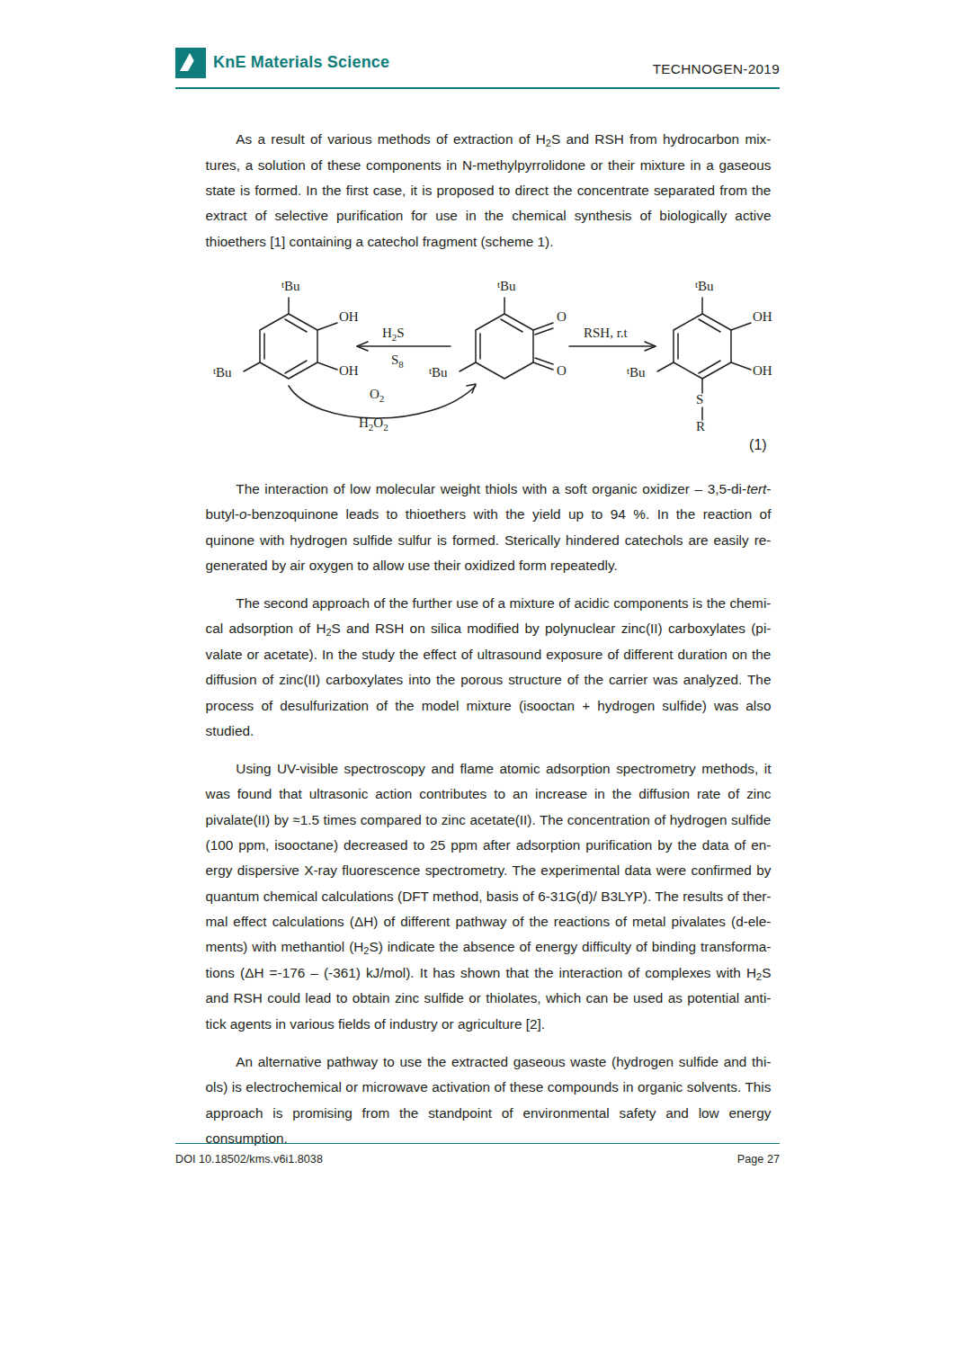KnE Materials Science
TECHNOGEN-2019
As a result of various methods of extraction of H2S and RSH from hydrocarbon mixtures, a solution of these components in N-methylpyrrolidone or their mixture in a gaseous state is formed. In the first case, it is proposed to direct the concentrate separated from the extract of selective purification for use in the chemical synthesis of biologically active thioethers [1] containing a catechol fragment (scheme 1).
tBu OH OH tBu tBu O O tBu tBu OH OH tBu S R H2S S8 RSH, r.t O2 H2O2
(1)
The interaction of low molecular weight thiols with a soft organic oxidizer – 3,5-di-tert-butyl-o-benzoquinone leads to thioethers with the yield up to 94 %. In the reaction of quinone with hydrogen sulfide sulfur is formed. Sterically hindered catechols are easily regenerated by air oxygen to allow use their oxidized form repeatedly.
The second approach of the further use of a mixture of acidic components is the chemical adsorption of H2S and RSH on silica modified by polynuclear zinc(II) carboxylates (pivalate or acetate). In the study the effect of ultrasound exposure of different duration on the diffusion of zinc(II) carboxylates into the porous structure of the carrier was analyzed. The process of desulfurization of the model mixture (isooctan + hydrogen sulfide) was also studied.
Using UV-visible spectroscopy and flame atomic adsorption spectrometry methods, it was found that ultrasonic action contributes to an increase in the diffusion rate of zinc pivalate(II) by ≈1.5 times compared to zinc acetate(II). The concentration of hydrogen sulfide (100 ppm, isooctane) decreased to 25 ppm after adsorption purification by the data of energy dispersive X-ray fluorescence spectrometry. The experimental data were confirmed by quantum chemical calculations (DFT method, basis of 6-31G(d)/ B3LYP). The results of thermal effect calculations (ΔH) of different pathway of the reactions of metal pivalates (d-elements) with methantiol (H2S) indicate the absence of energy difficulty of binding transformations (ΔH =-176 – (-361) kJ/mol). It has shown that the interaction of complexes with H2S and RSH could lead to obtain zinc sulfide or thiolates, which can be used as potential anti-tick agents in various fields of industry or agriculture [2].
An alternative pathway to use the extracted gaseous waste (hydrogen sulfide and thiols) is electrochemical or microwave activation of these compounds in organic solvents. This approach is promising from the standpoint of environmental safety and low energy consumption.
DOI 10.18502/kms.v6i1.8038
Page 27